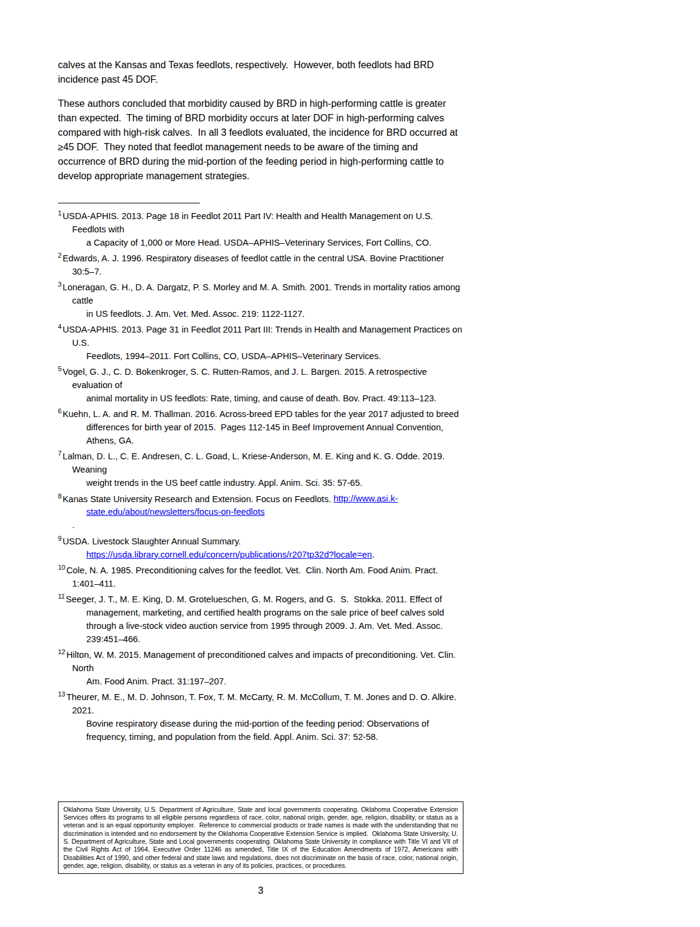calves at the Kansas and Texas feedlots, respectively. However, both feedlots had BRD incidence past 45 DOF.
These authors concluded that morbidity caused by BRD in high-performing cattle is greater than expected. The timing of BRD morbidity occurs at later DOF in high-performing calves compared with high-risk calves. In all 3 feedlots evaluated, the incidence for BRD occurred at ≥45 DOF. They noted that feedlot management needs to be aware of the timing and occurrence of BRD during the mid-portion of the feeding period in high-performing cattle to develop appropriate management strategies.
1 USDA-APHIS. 2013. Page 18 in Feedlot 2011 Part IV: Health and Health Management on U.S. Feedlots with a Capacity of 1,000 or More Head. USDA–APHIS–Veterinary Services, Fort Collins, CO.
2 Edwards, A. J. 1996. Respiratory diseases of feedlot cattle in the central USA. Bovine Practitioner 30:5–7.
3 Loneragan, G. H., D. A. Dargatz, P. S. Morley and M. A. Smith. 2001. Trends in mortality ratios among cattle in US feedlots. J. Am. Vet. Med. Assoc. 219: 1122-1127.
4 USDA-APHIS. 2013. Page 31 in Feedlot 2011 Part III: Trends in Health and Management Practices on U.S. Feedlots, 1994–2011. Fort Collins, CO, USDA–APHIS–Veterinary Services.
5 Vogel, G. J., C. D. Bokenkroger, S. C. Rutten-Ramos, and J. L. Bargen. 2015. A retrospective evaluation of animal mortality in US feedlots: Rate, timing, and cause of death. Bov. Pract. 49:113–123.
6 Kuehn, L. A. and R. M. Thallman. 2016. Across-breed EPD tables for the year 2017 adjusted to breed differences for birth year of 2015. Pages 112-145 in Beef Improvement Annual Convention, Athens, GA.
7 Lalman, D. L., C. E. Andresen, C. L. Goad, L. Kriese-Anderson, M. E. King and K. G. Odde. 2019. Weaning weight trends in the US beef cattle industry. Appl. Anim. Sci. 35: 57-65.
8 Kanas State University Research and Extension. Focus on Feedlots. http://www.asi.k-state.edu/about/newsletters/focus-on-feedlots.
9 USDA. Livestock Slaughter Annual Summary. https://usda.library.cornell.edu/concern/publications/r207tp32d?locale=en.
10 Cole, N. A. 1985. Preconditioning calves for the feedlot. Vet. Clin. North Am. Food Anim. Pract. 1:401–411.
11 Seeger, J. T., M. E. King, D. M. Grotelueschen, G. M. Rogers, and G. S. Stokka. 2011. Effect of management, marketing, and certified health programs on the sale price of beef calves sold through a live-stock video auction service from 1995 through 2009. J. Am. Vet. Med. Assoc. 239:451–466.
12 Hilton, W. M. 2015. Management of preconditioned calves and impacts of preconditioning. Vet. Clin. North Am. Food Anim. Pract. 31:197–207.
13 Theurer, M. E., M. D. Johnson, T. Fox, T. M. McCarty, R. M. McCollum, T. M. Jones and D. O. Alkire. 2021. Bovine respiratory disease during the mid-portion of the feeding period: Observations of frequency, timing, and population from the field. Appl. Anim. Sci. 37: 52-58.
Oklahoma State University, U.S. Department of Agriculture, State and local governments cooperating. Oklahoma Cooperative Extension Services offers its programs to all eligible persons regardless of race, color, national origin, gender, age, religion, disability, or status as a veteran and is an equal opportunity employer. Reference to commercial products or trade names is made with the understanding that no discrimination is intended and no endorsement by the Oklahoma Cooperative Extension Service is implied. Oklahoma State University, U. S. Department of Agriculture, State and Local governments cooperating. Oklahoma State University in compliance with Title VI and VII of the Civil Rights Act of 1964, Executive Order 11246 as amended, Title IX of the Education Amendments of 1972, Americans with Disabilities Act of 1990, and other federal and state laws and regulations, does not discriminate on the basis of race, color, national origin, gender, age, religion, disability, or status as a veteran in any of its policies, practices, or procedures.
3